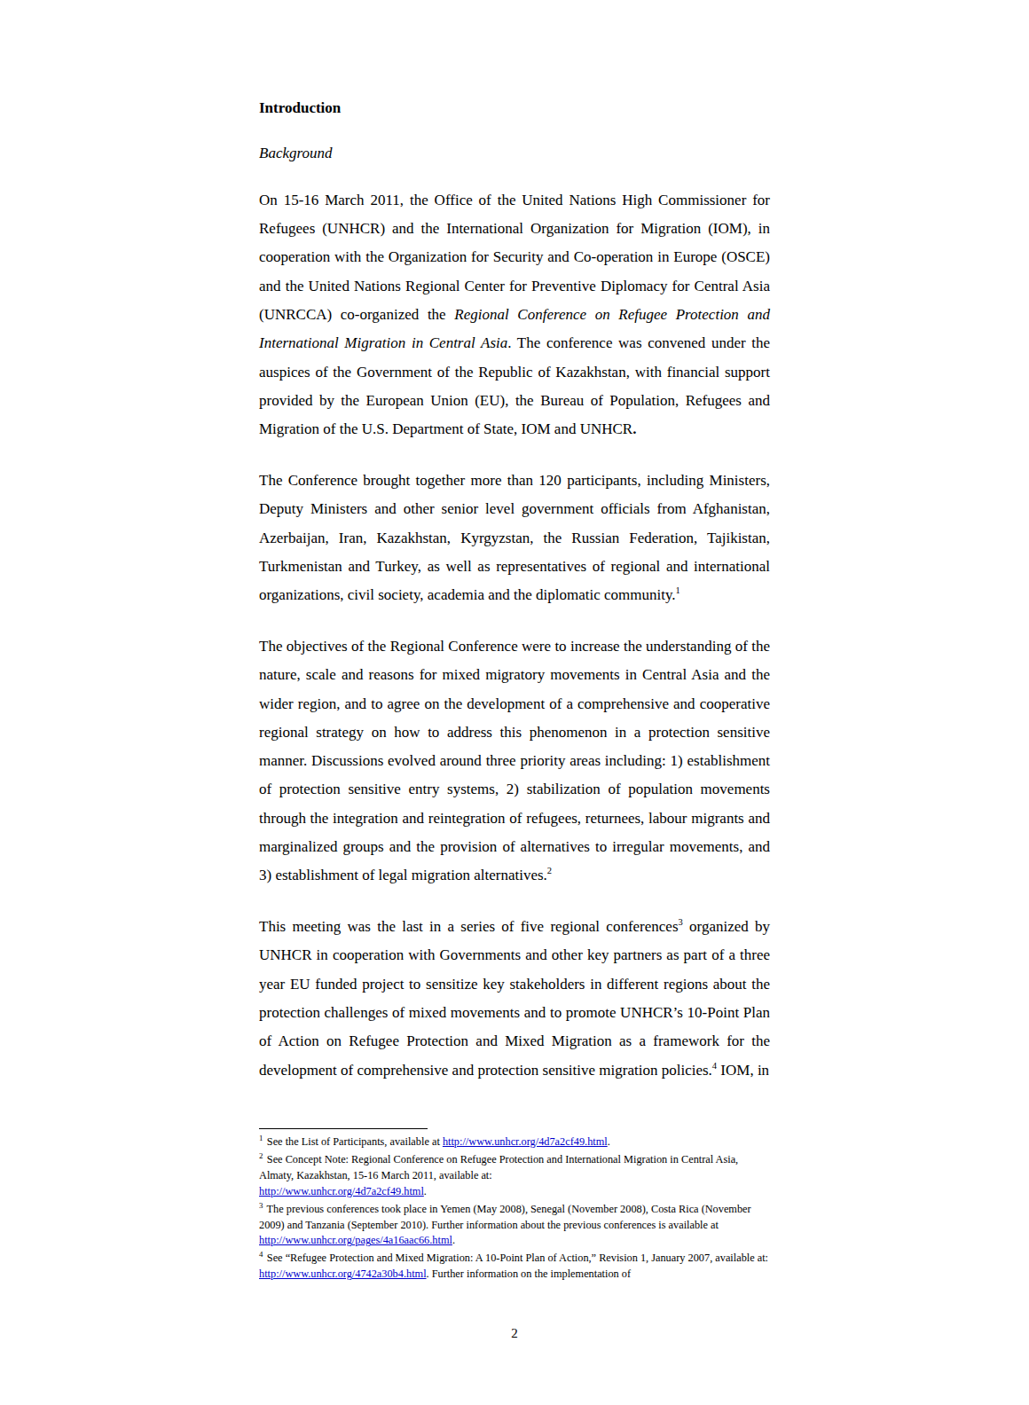Introduction
Background
On 15-16 March 2011, the Office of the United Nations High Commissioner for Refugees (UNHCR) and the International Organization for Migration (IOM), in cooperation with the Organization for Security and Co-operation in Europe (OSCE) and the United Nations Regional Center for Preventive Diplomacy for Central Asia (UNRCCA) co-organized the Regional Conference on Refugee Protection and International Migration in Central Asia. The conference was convened under the auspices of the Government of the Republic of Kazakhstan, with financial support provided by the European Union (EU), the Bureau of Population, Refugees and Migration of the U.S. Department of State, IOM and UNHCR.
The Conference brought together more than 120 participants, including Ministers, Deputy Ministers and other senior level government officials from Afghanistan, Azerbaijan, Iran, Kazakhstan, Kyrgyzstan, the Russian Federation, Tajikistan, Turkmenistan and Turkey, as well as representatives of regional and international organizations, civil society, academia and the diplomatic community.1
The objectives of the Regional Conference were to increase the understanding of the nature, scale and reasons for mixed migratory movements in Central Asia and the wider region, and to agree on the development of a comprehensive and cooperative regional strategy on how to address this phenomenon in a protection sensitive manner. Discussions evolved around three priority areas including: 1) establishment of protection sensitive entry systems, 2) stabilization of population movements through the integration and reintegration of refugees, returnees, labour migrants and marginalized groups and the provision of alternatives to irregular movements, and 3) establishment of legal migration alternatives.2
This meeting was the last in a series of five regional conferences3 organized by UNHCR in cooperation with Governments and other key partners as part of a three year EU funded project to sensitize key stakeholders in different regions about the protection challenges of mixed movements and to promote UNHCR’s 10-Point Plan of Action on Refugee Protection and Mixed Migration as a framework for the development of comprehensive and protection sensitive migration policies.4 IOM, in
1 See the List of Participants, available at http://www.unhcr.org/4d7a2cf49.html.
2 See Concept Note: Regional Conference on Refugee Protection and International Migration in Central Asia, Almaty, Kazakhstan, 15-16 March 2011, available at:
http://www.unhcr.org/4d7a2cf49.html.
3 The previous conferences took place in Yemen (May 2008), Senegal (November 2008), Costa Rica (November 2009) and Tanzania (September 2010). Further information about the previous conferences is available at http://www.unhcr.org/pages/4a16aac66.html.
4 See “Refugee Protection and Mixed Migration: A 10-Point Plan of Action,” Revision 1, January 2007, available at: http://www.unhcr.org/4742a30b4.html. Further information on the implementation of
2